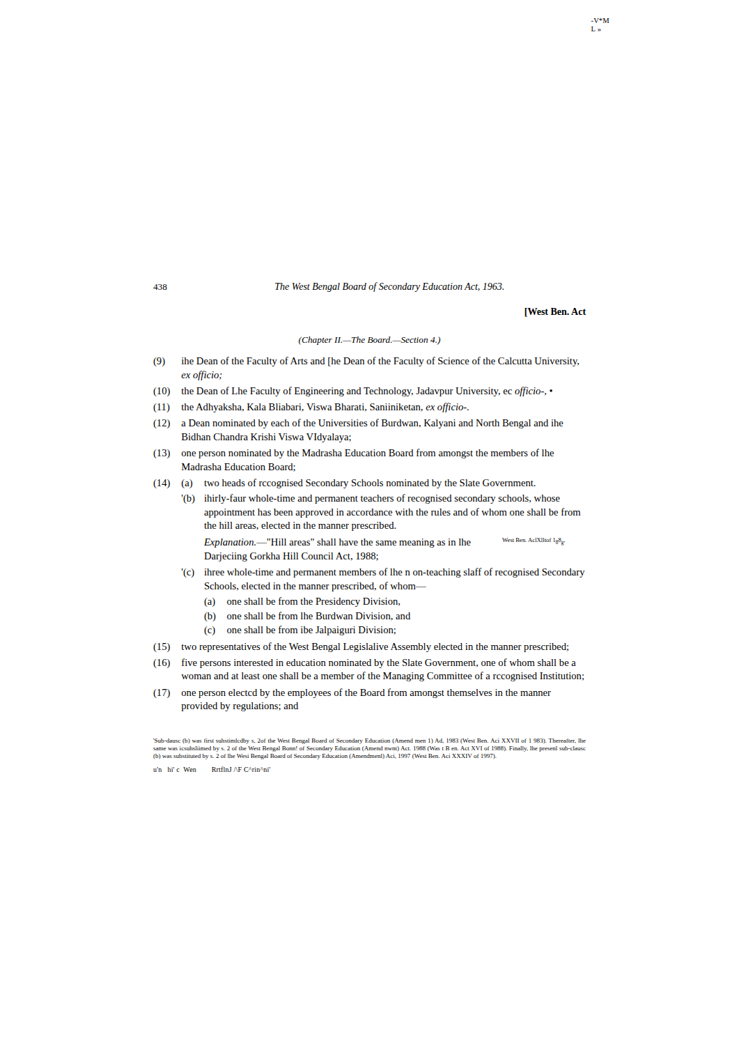-V*M
L »
438
The West Bengal Board of Secondary Education Act, 1963.
[West Ben. Act
(Chapter II.—The Board.—Section 4.)
(9) ihe Dean of the Faculty of Arts and [he Dean of the Faculty of Science of the Calcutta University, ex officio;
(10) the Dean of Lhe Faculty of Engineering and Technology, Jadavpur University, ec officio-, •
(11) the Adhyaksha, Kala Bliabari, Viswa Bharati, Saniiniketan, ex officio-.
(12) a Dean nominated by each of the Universities of Burdwan, Kalyani and North Bengal and ihe Bidhan Chandra Krishi Viswa VIdyalaya;
(13) one person nominated by the Madrasha Education Board from amongst the members of lhe Madrasha Education Board;
(14)
(a) two heads of rccognised Secondary Schools nominated by the Slate Government.
'(b) ihirly-faur whole-time and permanent teachers of recognised secondary schools, whose appointment has been approved in accordance with the rules and of whom one shall be from the hill areas, elected in the manner prescribed.
West Ben. AclXlltof 188g,
Explanation.—"Hill areas" shall have the same meaning as in lhe Darjeciing Gorkha Hill Council Act, 1988;
'(c) ihree whole-time and permanent members of lhe n on-teaching slaff of recognised Secondary Schools, elected in the manner prescribed, of whom—
(a) one shall be from the Presidency Division,
(b) one shall be from lhe Burdwan Division, and
(c) one shall be from ibe Jalpaiguri Division;
(15) two representatives of the West Bengal Legislalive Assembly elected in the manner prescribed;
(16) five persons interested in education nominated by the Slate Government, one of whom shall be a woman and at least one shall be a member of the Managing Committee of a rccognised Institution;
(17) one person electcd by the employees of the Board from amongst themselves in the manner provided by regulations; and
'Sub-dausc (b) was first suhstimlcdby s, 2of the West Bengal Board of Secondary Education (Amend men 1) Ad, 1983 (West Ben. Aci XXVII of 1 983). Thereafter, lhe same was icsuhsliimed by s. 2 of the West Bengal Bonn! of Secondary Education (Amend nwnt) Act. 1988 (Was t B en. Act XVI of 1988). Finally, lhe presenl sub-clausc (b) was substituted by s. 2 of lhe Wesi Bengal Board of Secondary Education (Amendmenl) Aci, 1997 (West Ben. Aci XXXIV of 1997).
u'n hi' c Wen RrtflnJ /\F C^rin^ni'